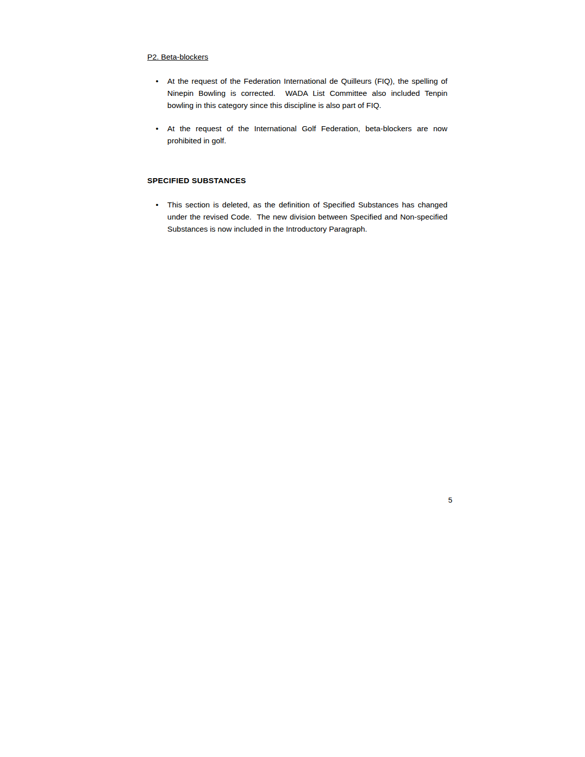P2. Beta-blockers
At the request of the Federation International de Quilleurs (FIQ), the spelling of Ninepin Bowling is corrected. WADA List Committee also included Tenpin bowling in this category since this discipline is also part of FIQ.
At the request of the International Golf Federation, beta-blockers are now prohibited in golf.
SPECIFIED SUBSTANCES
This section is deleted, as the definition of Specified Substances has changed under the revised Code. The new division between Specified and Non-specified Substances is now included in the Introductory Paragraph.
5